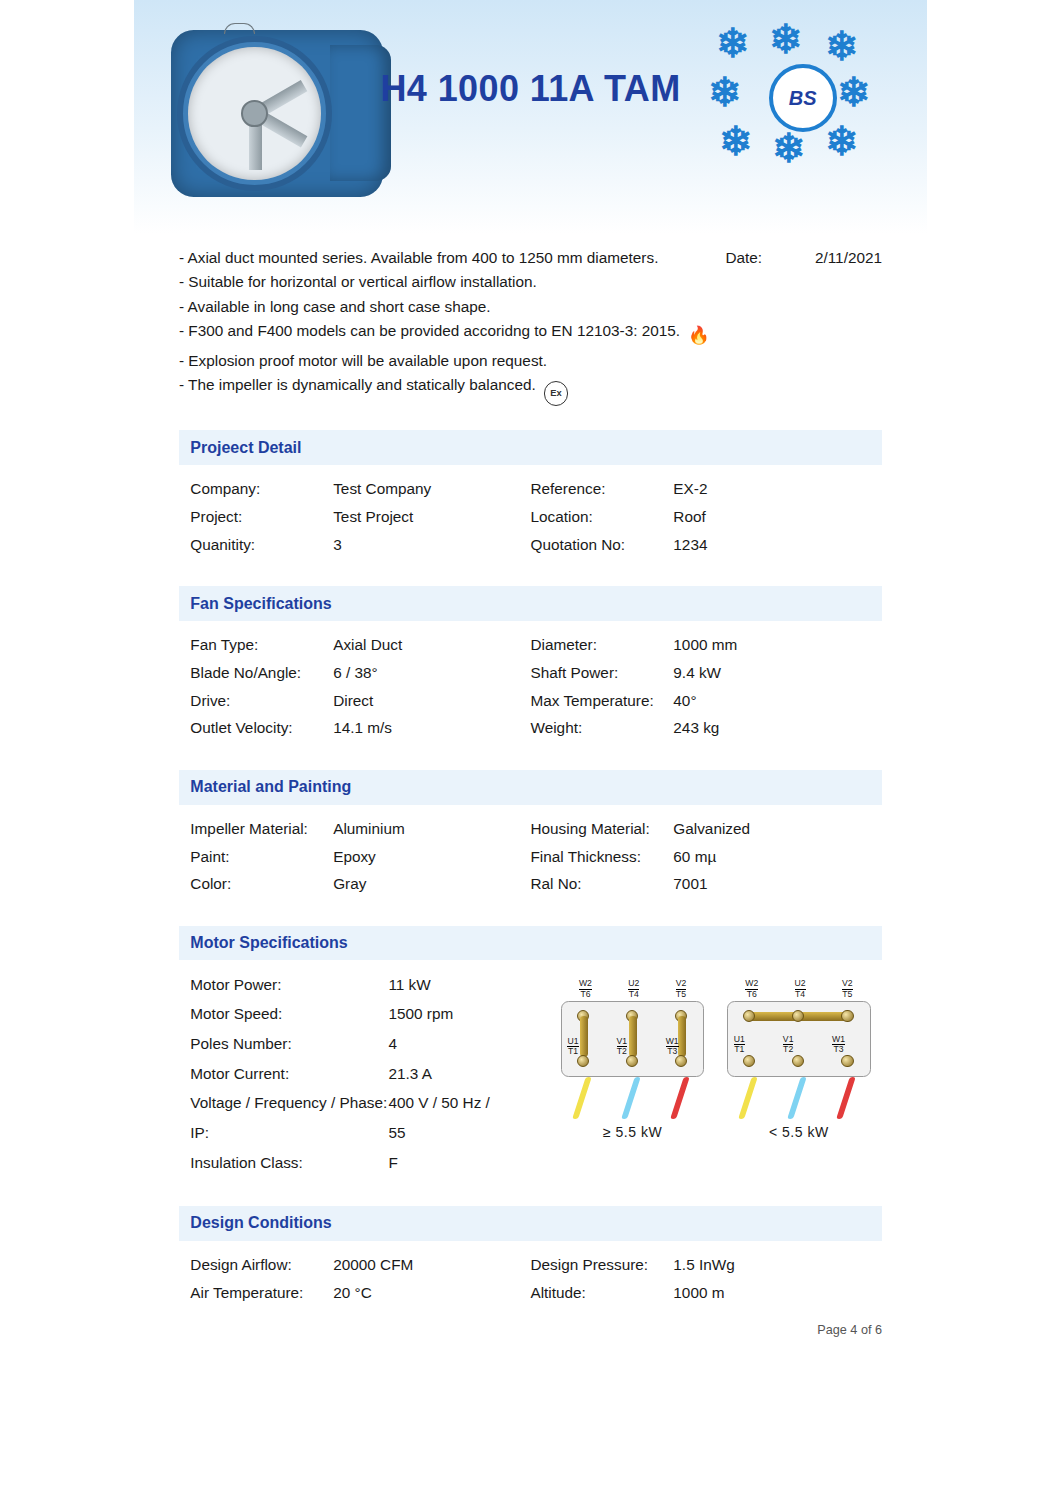H4 1000 11A TAM
❄ ❄ ❄ ❄ ❄ ❄ ❄ ❄
BS
Date: 2/11/2021
- Axial duct mounted series. Available from 400 to 1250 mm diameters.
- Suitable for horizontal or vertical airflow installation.
- Available in long case and short case shape.
- F300 and F400 models can be provided accoridng to EN 12103-3: 2015. 🔥
- Explosion proof motor will be available upon request.
- The impeller is dynamically and statically balanced. Ex
Projeect Detail
| Company: | Test Company | Reference: | EX-2 |
| Project: | Test Project | Location: | Roof |
| Quanitity: | 3 | Quotation No: | 1234 |
Fan Specifications
| Fan Type: | Axial Duct | Diameter: | 1000 mm |
| Blade No/Angle: | 6 / 38° | Shaft Power: | 9.4 kW |
| Drive: | Direct | Max Temperature: | 40° |
| Outlet Velocity: | 14.1 m/s | Weight: | 243 kg |
Material and Painting
| Impeller Material: | Aluminium | Housing Material: | Galvanized |
| Paint: | Epoxy | Final Thickness: | 60 mµ |
| Color: | Gray | Ral No: | 7001 |
Motor Specifications
| Motor Power: | 11 kW |
| Motor Speed: | 1500 rpm |
| Poles Number: | 4 |
| Motor Current: | 21.3 A |
| Voltage / Frequency / Phase: | 400 V / 50 Hz / |
| IP: | 55 |
| Insulation Class: | F |
W2 T6
U2 T4
V2 T5
U1 T1
V1 T2
W1 T3
≥ 5.5 kW
W2 T6
U2 T4
V2 T5
U1 T1
V1 T2
W1 T3
< 5.5 kW
Design Conditions
| Design Airflow: | 20000 CFM | Design Pressure: | 1.5 InWg |
| Air Temperature: | 20 °C | Altitude: | 1000 m |
Page 4 of 6